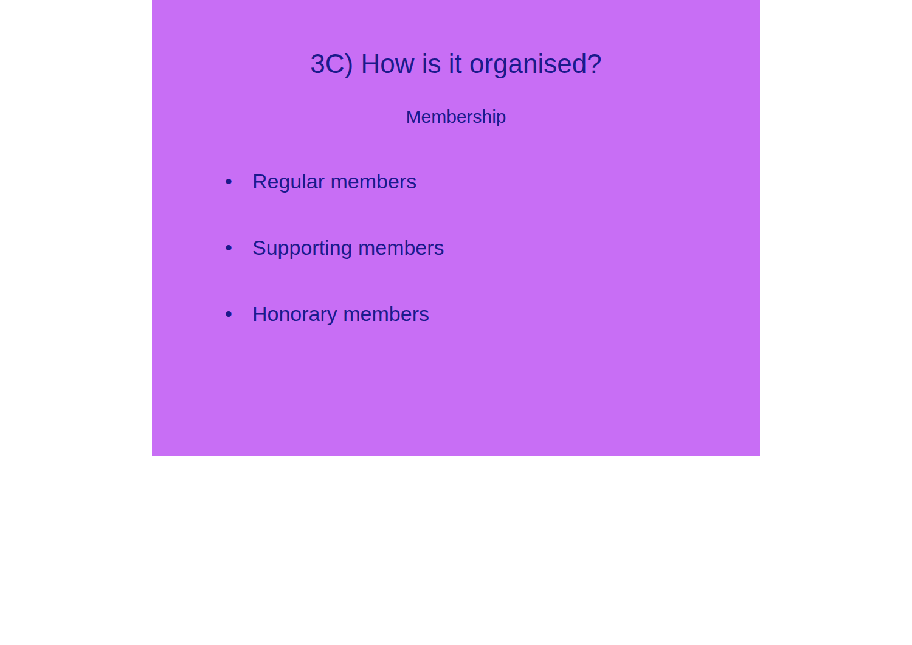3C) How is it organised?
Membership
Regular members
Supporting members
Honorary members